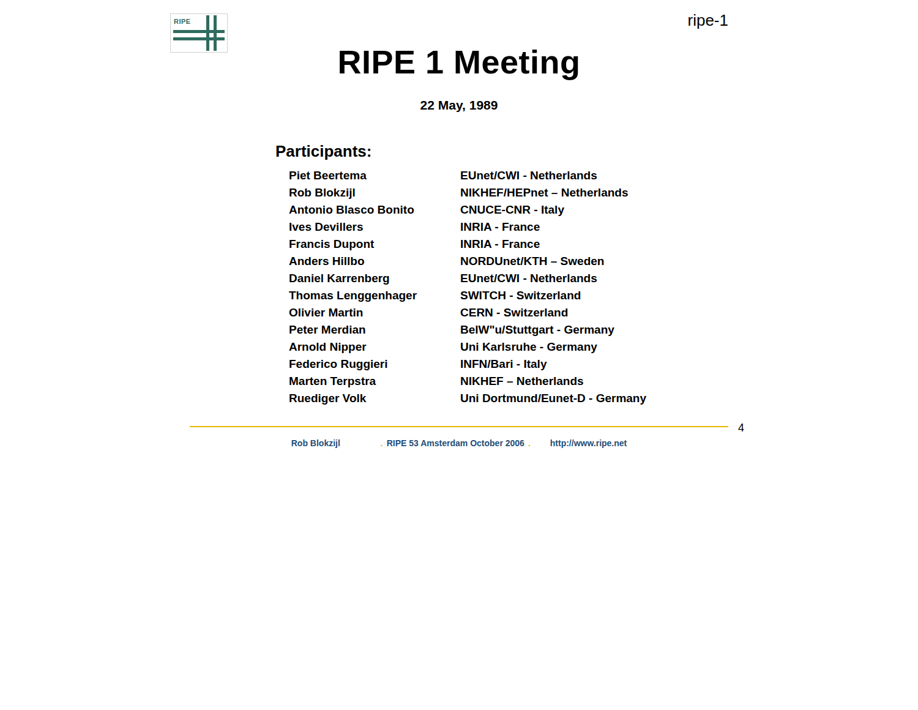RIPE
ripe-1
RIPE 1 Meeting
22 May, 1989
Participants:
| Piet Beertema | EUnet/CWI - Netherlands |
| Rob Blokzijl | NIKHEF/HEPnet – Netherlands |
| Antonio Blasco Bonito | CNUCE-CNR - Italy |
| Ives Devillers | INRIA - France |
| Francis Dupont | INRIA - France |
| Anders Hillbo | NORDUnet/KTH – Sweden |
| Daniel Karrenberg | EUnet/CWI - Netherlands |
| Thomas Lenggenhager | SWITCH - Switzerland |
| Olivier Martin | CERN - Switzerland |
| Peter Merdian | BelW"u/Stuttgart - Germany |
| Arnold Nipper | Uni Karlsruhe - Germany |
| Federico Ruggieri | INFN/Bari - Italy |
| Marten Terpstra | NIKHEF – Netherlands |
| Ruediger Volk | Uni Dortmund/Eunet-D - Germany |
Rob Blokzijl . RIPE 53 Amsterdam October 2006. http://www.ripe.net
4